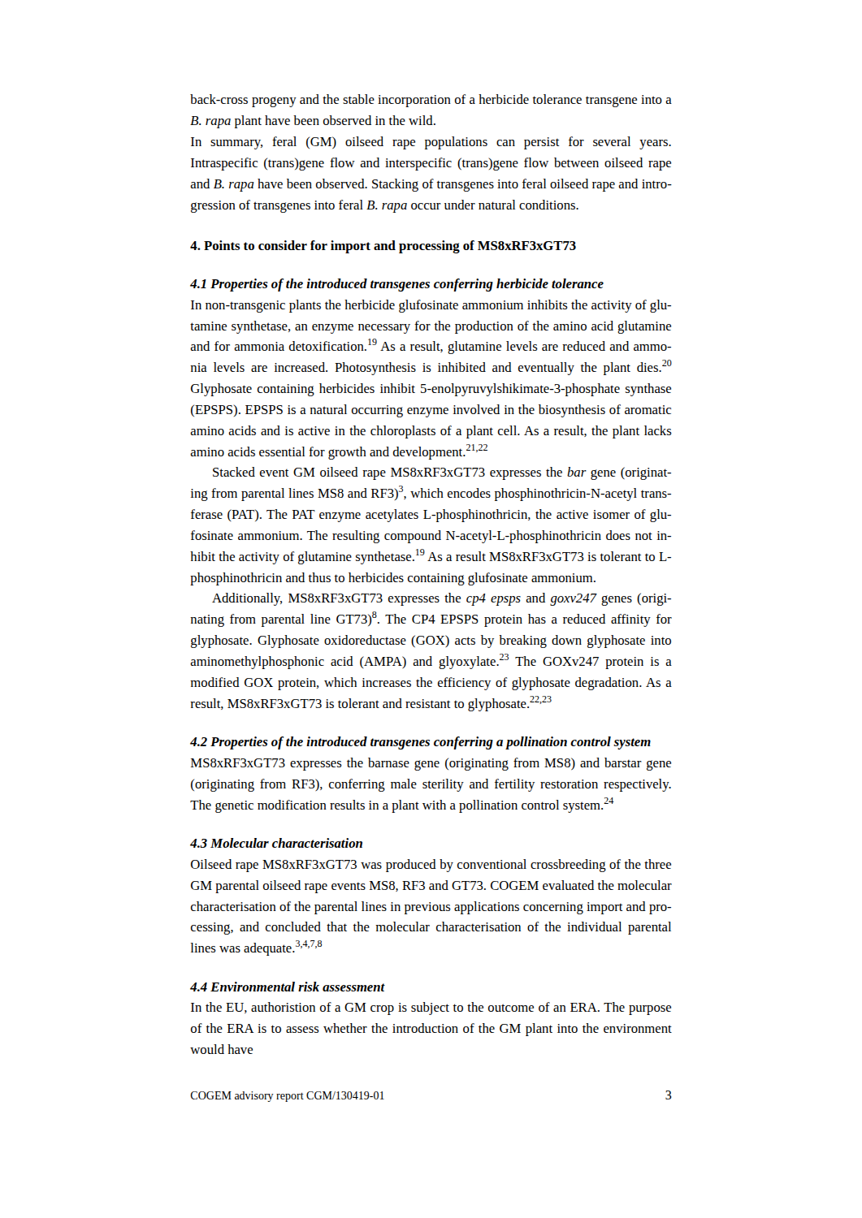back-cross progeny and the stable incorporation of a herbicide tolerance transgene into a B. rapa plant have been observed in the wild.
In summary, feral (GM) oilseed rape populations can persist for several years. Intraspecific (trans)gene flow and interspecific (trans)gene flow between oilseed rape and B. rapa have been observed. Stacking of transgenes into feral oilseed rape and introgression of transgenes into feral B. rapa occur under natural conditions.
4. Points to consider for import and processing of MS8xRF3xGT73
4.1 Properties of the introduced transgenes conferring herbicide tolerance
In non-transgenic plants the herbicide glufosinate ammonium inhibits the activity of glutamine synthetase, an enzyme necessary for the production of the amino acid glutamine and for ammonia detoxification.19 As a result, glutamine levels are reduced and ammonia levels are increased. Photosynthesis is inhibited and eventually the plant dies.20 Glyphosate containing herbicides inhibit 5-enolpyruvylshikimate-3-phosphate synthase (EPSPS). EPSPS is a natural occurring enzyme involved in the biosynthesis of aromatic amino acids and is active in the chloroplasts of a plant cell. As a result, the plant lacks amino acids essential for growth and development.21,22
Stacked event GM oilseed rape MS8xRF3xGT73 expresses the bar gene (originating from parental lines MS8 and RF3)3, which encodes phosphinothricin-N-acetyl transferase (PAT). The PAT enzyme acetylates L-phosphinothricin, the active isomer of glufosinate ammonium. The resulting compound N-acetyl-L-phosphinothricin does not inhibit the activity of glutamine synthetase.19 As a result MS8xRF3xGT73 is tolerant to L-phosphinothricin and thus to herbicides containing glufosinate ammonium.
Additionally, MS8xRF3xGT73 expresses the cp4 epsps and goxv247 genes (originating from parental line GT73)8. The CP4 EPSPS protein has a reduced affinity for glyphosate. Glyphosate oxidoreductase (GOX) acts by breaking down glyphosate into aminomethylphosphonic acid (AMPA) and glyoxylate.23 The GOXv247 protein is a modified GOX protein, which increases the efficiency of glyphosate degradation. As a result, MS8xRF3xGT73 is tolerant and resistant to glyphosate.22,23
4.2 Properties of the introduced transgenes conferring a pollination control system
MS8xRF3xGT73 expresses the barnase gene (originating from MS8) and barstar gene (originating from RF3), conferring male sterility and fertility restoration respectively. The genetic modification results in a plant with a pollination control system.24
4.3 Molecular characterisation
Oilseed rape MS8xRF3xGT73 was produced by conventional crossbreeding of the three GM parental oilseed rape events MS8, RF3 and GT73. COGEM evaluated the molecular characterisation of the parental lines in previous applications concerning import and processing, and concluded that the molecular characterisation of the individual parental lines was adequate.3,4,7,8
4.4 Environmental risk assessment
In the EU, authoristion of a GM crop is subject to the outcome of an ERA. The purpose of the ERA is to assess whether the introduction of the GM plant into the environment would have
COGEM advisory report CGM/130419-01 3